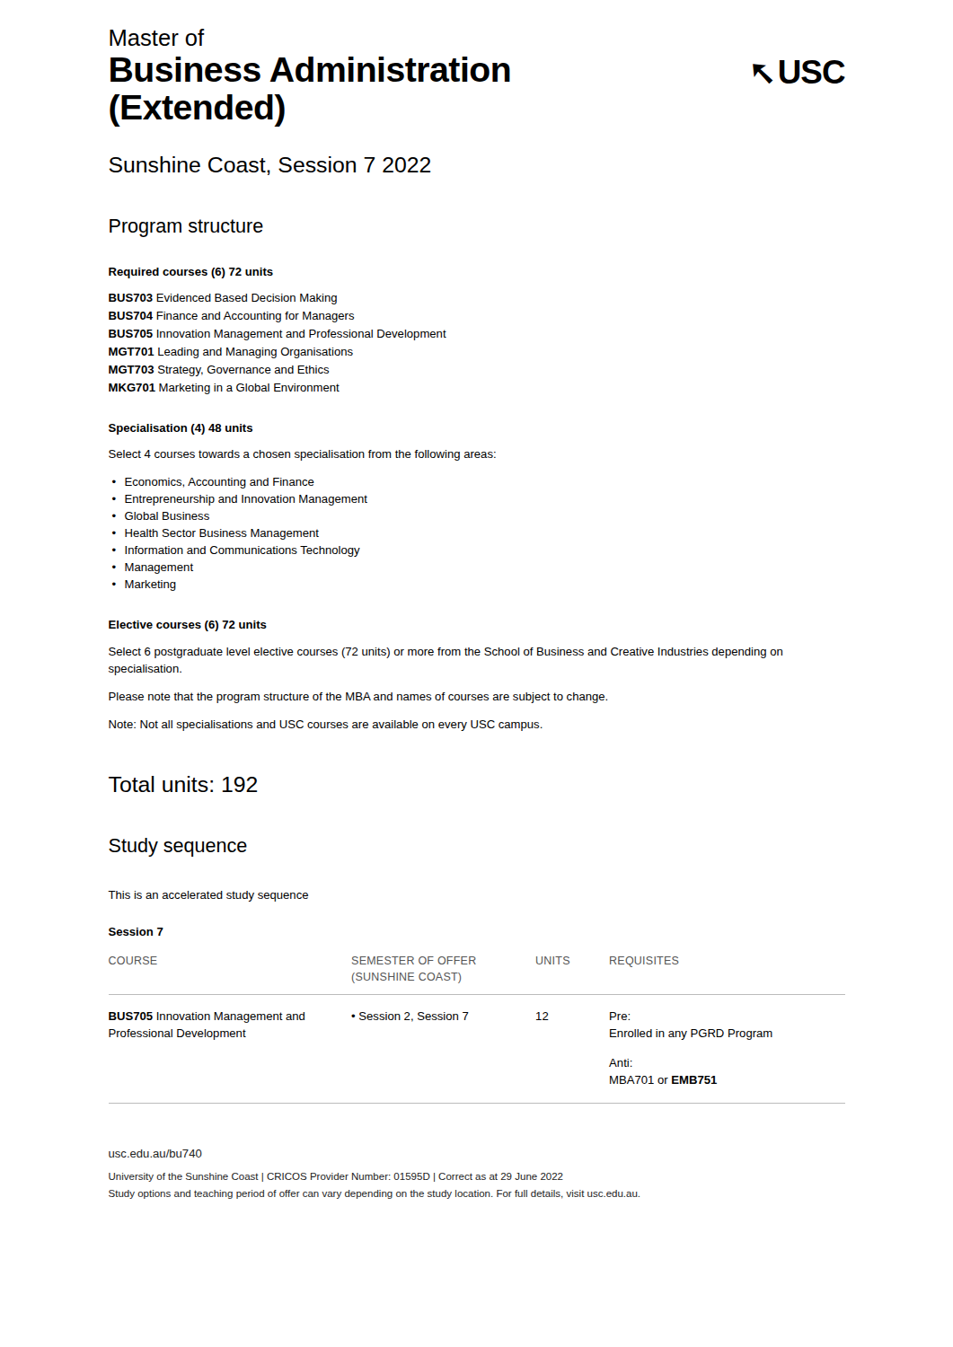Master of Business Administration (Extended)
➚USC
Sunshine Coast, Session 7 2022
Program structure
Required courses (6) 72 units
BUS703 Evidenced Based Decision Making
BUS704 Finance and Accounting for Managers
BUS705 Innovation Management and Professional Development
MGT701 Leading and Managing Organisations
MGT703 Strategy, Governance and Ethics
MKG701 Marketing in a Global Environment
Specialisation (4) 48 units
Select 4 courses towards a chosen specialisation from the following areas:
Economics, Accounting and Finance
Entrepreneurship and Innovation Management
Global Business
Health Sector Business Management
Information and Communications Technology
Management
Marketing
Elective courses (6) 72 units
Select 6 postgraduate level elective courses (72 units) or more from the School of Business and Creative Industries depending on specialisation.
Please note that the program structure of the MBA and names of courses are subject to change.
Note: Not all specialisations and USC courses are available on every USC campus.
Total units: 192
Study sequence
This is an accelerated study sequence
Session 7
| Course | Semester of offer (Sunshine Coast) | Units | Requisites |
| --- | --- | --- | --- |
| BUS705 Innovation Management and Professional Development | • Session 2, Session 7 | 12 | Pre: Enrolled in any PGRD Program Anti: MBA701 or EMB751 |
usc.edu.au/bu740
University of the Sunshine Coast | CRICOS Provider Number: 01595D | Correct as at 29 June 2022
Study options and teaching period of offer can vary depending on the study location. For full details, visit usc.edu.au.